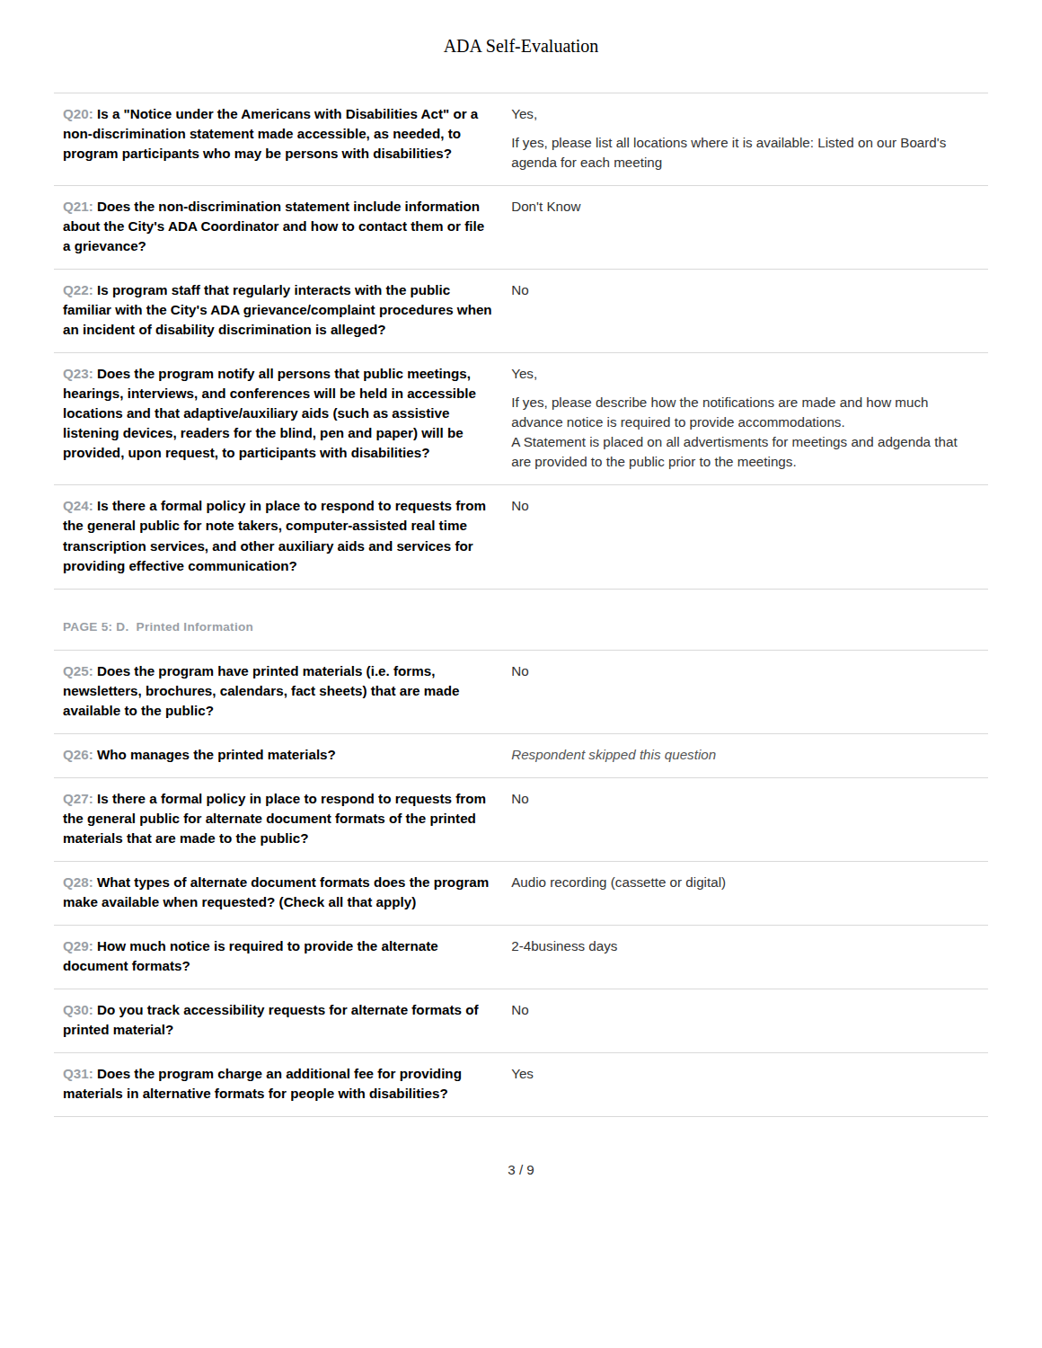ADA Self-Evaluation
| Q20: Is a "Notice under the Americans with Disabilities Act" or a non-discrimination statement made accessible, as needed, to program participants who may be persons with disabilities? | Yes, If yes, please list all locations where it is available: Listed on our Board's agenda for each meeting |
| Q21: Does the non-discrimination statement include information about the City's ADA Coordinator and how to contact them or file a grievance? | Don't Know |
| Q22: Is program staff that regularly interacts with the public familiar with the City's ADA grievance/complaint procedures when an incident of disability discrimination is alleged? | No |
| Q23: Does the program notify all persons that public meetings, hearings, interviews, and conferences will be held in accessible locations and that adaptive/auxiliary aids (such as assistive listening devices, readers for the blind, pen and paper) will be provided, upon request, to participants with disabilities? | Yes, If yes, please describe how the notifications are made and how much advance notice is required to provide accommodations. A Statement is placed on all advertisments for meetings and adgenda that are provided to the public prior to the meetings. |
| Q24: Is there a formal policy in place to respond to requests from the general public for note takers, computer-assisted real time transcription services, and other auxiliary aids and services for providing effective communication? | No |
PAGE 5: D. Printed Information
| Q25: Does the program have printed materials (i.e. forms, newsletters, brochures, calendars, fact sheets) that are made available to the public? | No |
| Q26: Who manages the printed materials? | Respondent skipped this question |
| Q27: Is there a formal policy in place to respond to requests from the general public for alternate document formats of the printed materials that are made to the public? | No |
| Q28: What types of alternate document formats does the program make available when requested? (Check all that apply) | Audio recording (cassette or digital) |
| Q29: How much notice is required to provide the alternate document formats? | 2-4business days |
| Q30: Do you track accessibility requests for alternate formats of printed material? | No |
| Q31: Does the program charge an additional fee for providing materials in alternative formats for people with disabilities? | Yes |
3 / 9